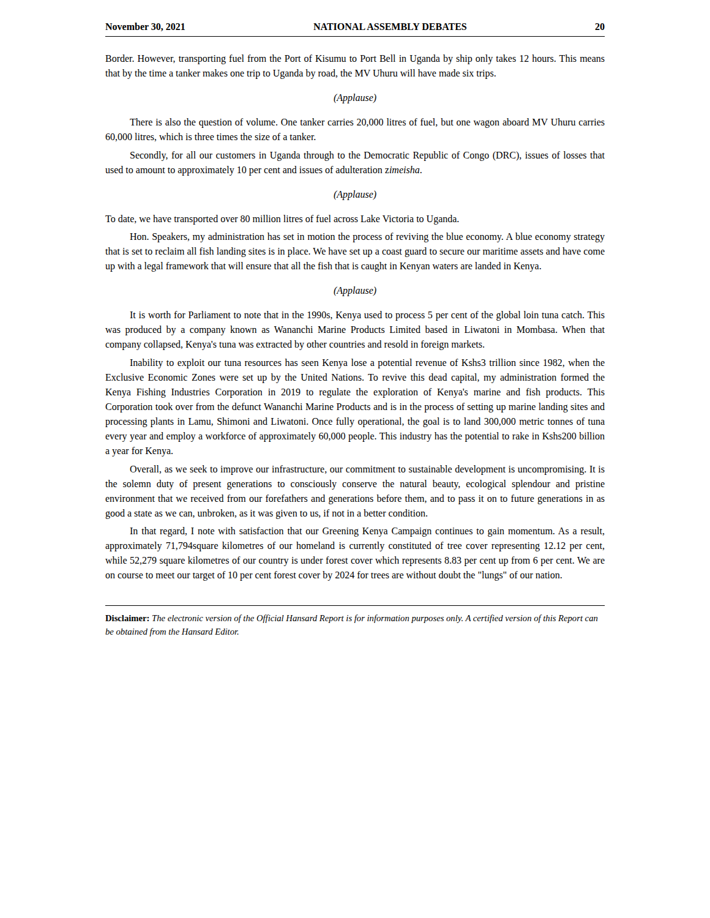November 30, 2021 NATIONAL ASSEMBLY DEBATES 20
Border. However, transporting fuel from the Port of Kisumu to Port Bell in Uganda by ship only takes 12 hours. This means that by the time a tanker makes one trip to Uganda by road, the MV Uhuru will have made six trips.
(Applause)
There is also the question of volume. One tanker carries 20,000 litres of fuel, but one wagon aboard MV Uhuru carries 60,000 litres, which is three times the size of a tanker.
Secondly, for all our customers in Uganda through to the Democratic Republic of Congo (DRC), issues of losses that used to amount to approximately 10 per cent and issues of adulteration zimeisha.
(Applause)
To date, we have transported over 80 million litres of fuel across Lake Victoria to Uganda.
Hon. Speakers, my administration has set in motion the process of reviving the blue economy. A blue economy strategy that is set to reclaim all fish landing sites is in place. We have set up a coast guard to secure our maritime assets and have come up with a legal framework that will ensure that all the fish that is caught in Kenyan waters are landed in Kenya.
(Applause)
It is worth for Parliament to note that in the 1990s, Kenya used to process 5 per cent of the global loin tuna catch. This was produced by a company known as Wananchi Marine Products Limited based in Liwatoni in Mombasa. When that company collapsed, Kenya's tuna was extracted by other countries and resold in foreign markets.
Inability to exploit our tuna resources has seen Kenya lose a potential revenue of Kshs3 trillion since 1982, when the Exclusive Economic Zones were set up by the United Nations. To revive this dead capital, my administration formed the Kenya Fishing Industries Corporation in 2019 to regulate the exploration of Kenya's marine and fish products. This Corporation took over from the defunct Wananchi Marine Products and is in the process of setting up marine landing sites and processing plants in Lamu, Shimoni and Liwatoni. Once fully operational, the goal is to land 300,000 metric tonnes of tuna every year and employ a workforce of approximately 60,000 people. This industry has the potential to rake in Kshs200 billion a year for Kenya.
Overall, as we seek to improve our infrastructure, our commitment to sustainable development is uncompromising. It is the solemn duty of present generations to consciously conserve the natural beauty, ecological splendour and pristine environment that we received from our forefathers and generations before them, and to pass it on to future generations in as good a state as we can, unbroken, as it was given to us, if not in a better condition.
In that regard, I note with satisfaction that our Greening Kenya Campaign continues to gain momentum. As a result, approximately 71,794square kilometres of our homeland is currently constituted of tree cover representing 12.12 per cent, while 52,279 square kilometres of our country is under forest cover which represents 8.83 per cent up from 6 per cent. We are on course to meet our target of 10 per cent forest cover by 2024 for trees are without doubt the "lungs" of our nation.
Disclaimer: The electronic version of the Official Hansard Report is for information purposes only. A certified version of this Report can be obtained from the Hansard Editor.